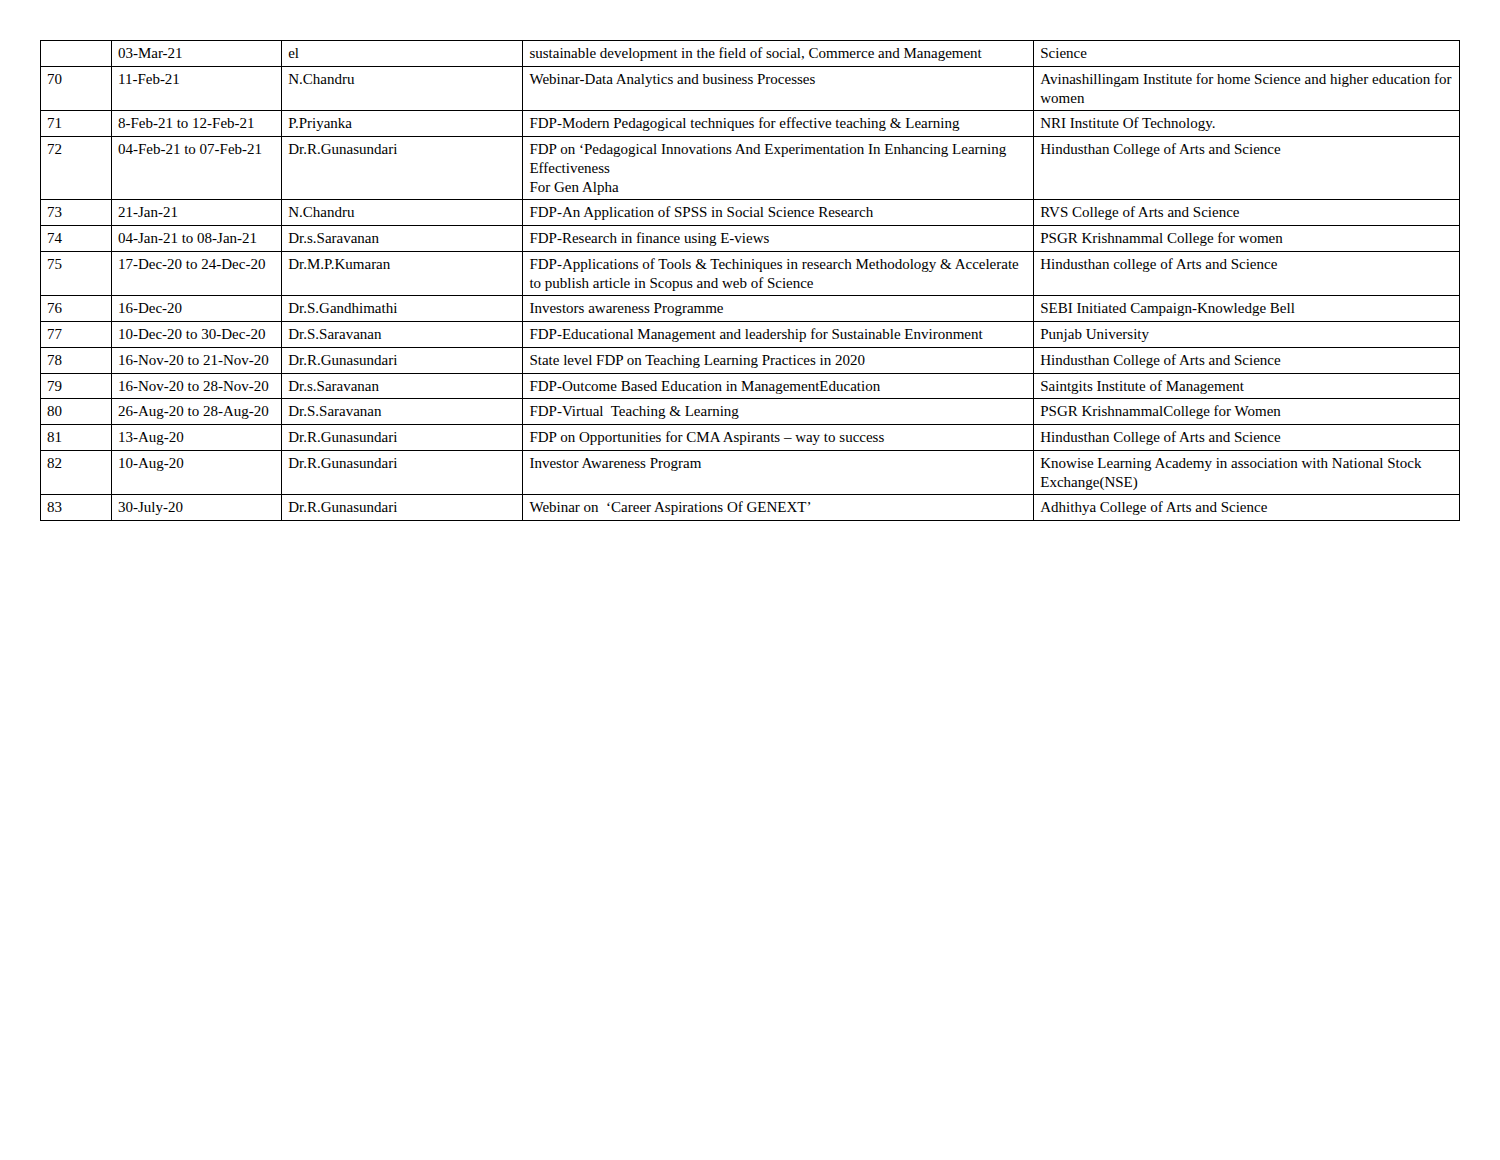| | 03-Mar-21 | el | sustainable development in the field of social, Commerce and Management | Science |
| 70 | 11-Feb-21 | N.Chandru | Webinar-Data Analytics and business Processes | Avinashillingam Institute for home Science and higher education for women |
| 71 | 8-Feb-21 to 12-Feb-21 | P.Priyanka | FDP-Modern Pedagogical techniques for effective teaching & Learning | NRI Institute Of Technology. |
| 72 | 04-Feb-21 to 07-Feb-21 | Dr.R.Gunasundari | FDP on ‘Pedagogical Innovations And Experimentation In Enhancing Learning Effectiveness For Gen Alpha | Hindusthan College of Arts and Science |
| 73 | 21-Jan-21 | N.Chandru | FDP-An Application of SPSS in Social Science Research | RVS College of Arts and Science |
| 74 | 04-Jan-21 to 08-Jan-21 | Dr.s.Saravanan | FDP-Research in finance using E-views | PSGR Krishnammal College for women |
| 75 | 17-Dec-20 to 24-Dec-20 | Dr.M.P.Kumaran | FDP-Applications of Tools & Techiniques in research Methodology & Accelerate to publish article in Scopus and web of Science | Hindusthan college of Arts and Science |
| 76 | 16-Dec-20 | Dr.S.Gandhimathi | Investors awareness Programme | SEBI Initiated Campaign-Knowledge Bell |
| 77 | 10-Dec-20 to 30-Dec-20 | Dr.S.Saravanan | FDP-Educational Management and leadership for Sustainable Environment | Punjab University |
| 78 | 16-Nov-20 to 21-Nov-20 | Dr.R.Gunasundari | State level FDP on Teaching Learning Practices in 2020 | Hindusthan College of Arts and Science |
| 79 | 16-Nov-20 to 28-Nov-20 | Dr.s.Saravanan | FDP-Outcome Based Education in ManagementEducation | Saintgits Institute of Management |
| 80 | 26-Aug-20 to 28-Aug-20 | Dr.S.Saravanan | FDP-Virtual Teaching & Learning | PSGR KrishnammalCollege for Women |
| 81 | 13-Aug-20 | Dr.R.Gunasundari | FDP on Opportunities for CMA Aspirants – way to success | Hindusthan College of Arts and Science |
| 82 | 10-Aug-20 | Dr.R.Gunasundari | Investor Awareness Program | Knowise Learning Academy in association with National Stock Exchange(NSE) |
| 83 | 30-July-20 | Dr.R.Gunasundari | Webinar on ‘Career Aspirations Of GENEXT’ | Adhithya College of Arts and Science |